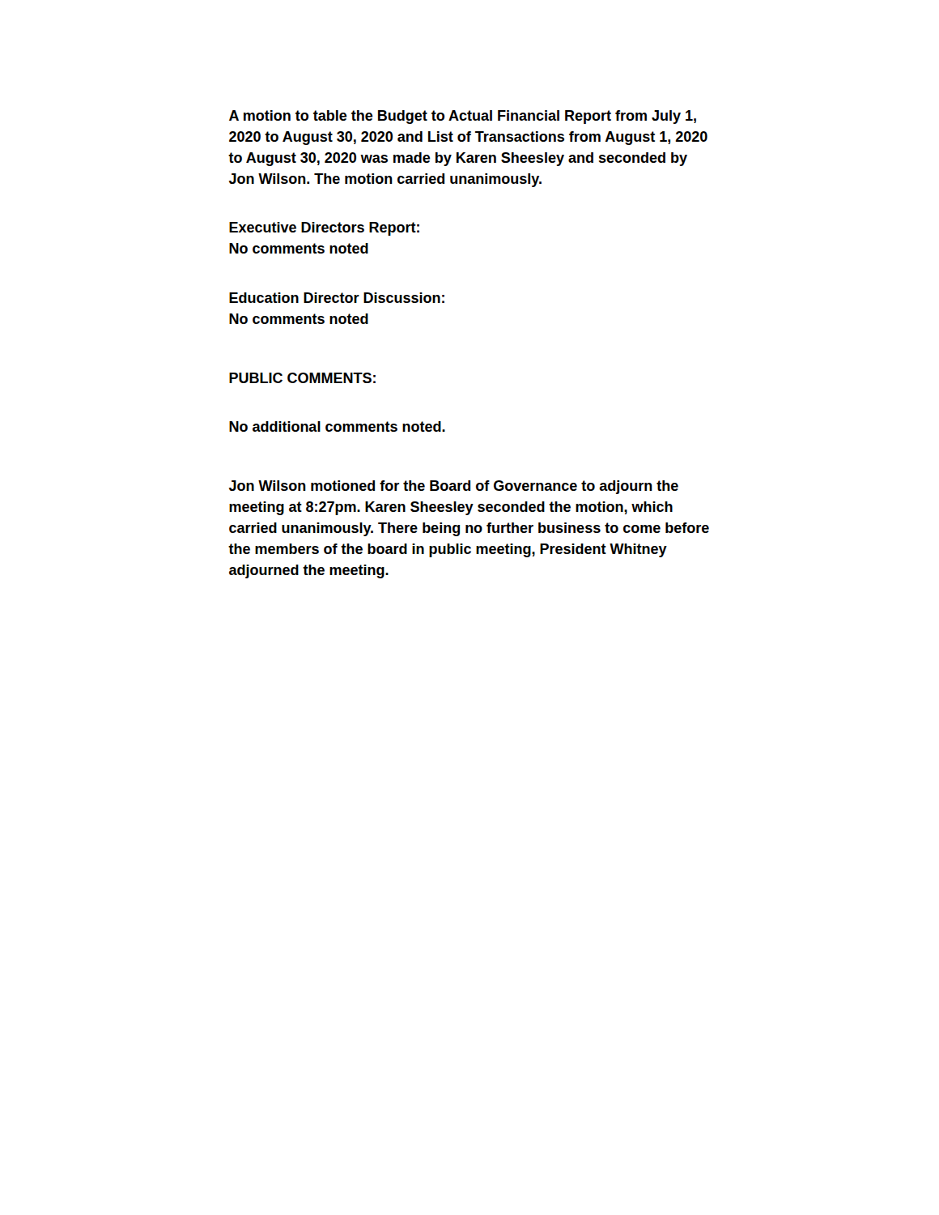A motion to table the Budget to Actual Financial Report from July 1, 2020 to August 30, 2020 and List of Transactions from August 1, 2020 to August 30, 2020 was made by Karen Sheesley and seconded by Jon Wilson. The motion carried unanimously.
Executive Directors Report:
No comments noted
Education Director Discussion:
No comments noted
PUBLIC COMMENTS:
No additional comments noted.
Jon Wilson motioned for the Board of Governance to adjourn the meeting at 8:27pm. Karen Sheesley seconded the motion, which carried unanimously. There being no further business to come before the members of the board in public meeting, President Whitney adjourned the meeting.